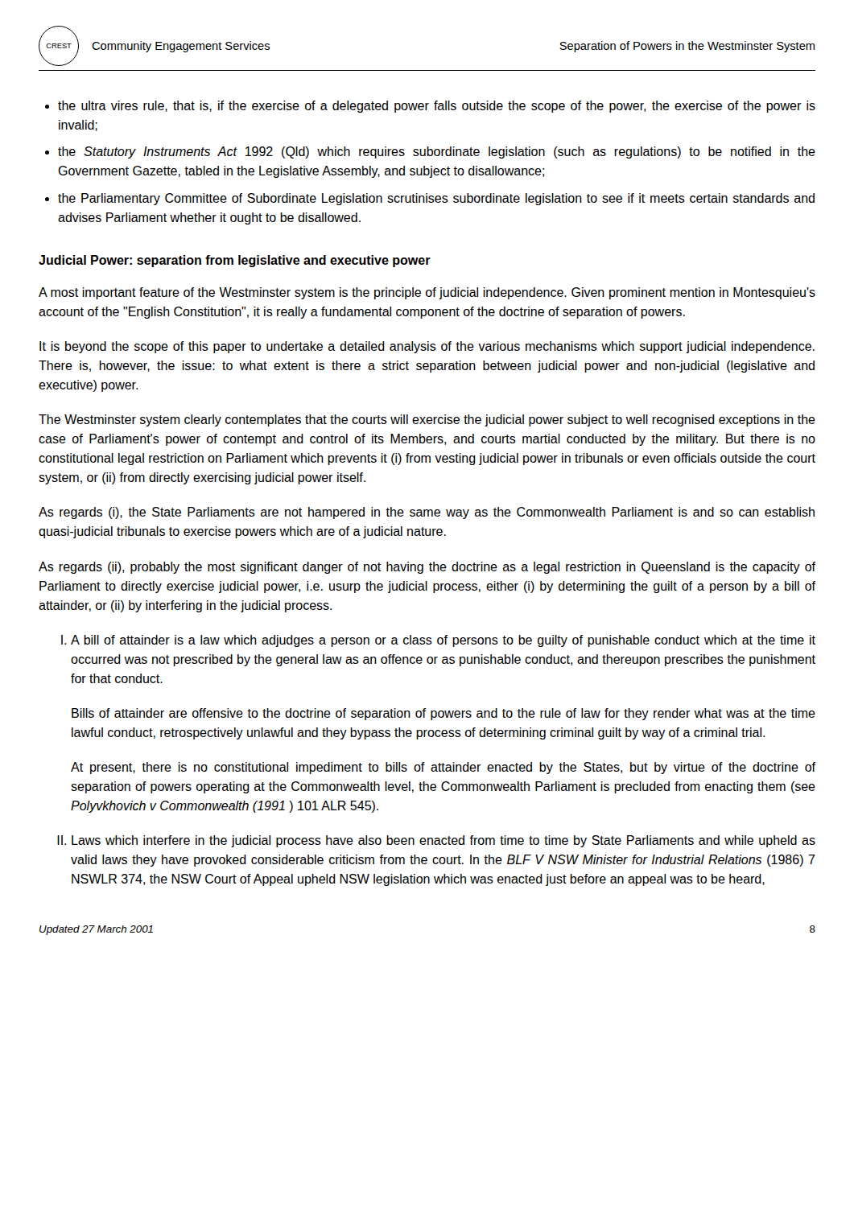CREST
Community Engagement Services Separation of Powers in the Westminster System
the ultra vires rule, that is, if the exercise of a delegated power falls outside the scope of the power, the exercise of the power is invalid;
the Statutory Instruments Act 1992 (Qld) which requires subordinate legislation (such as regulations) to be notified in the Government Gazette, tabled in the Legislative Assembly, and subject to disallowance;
the Parliamentary Committee of Subordinate Legislation scrutinises subordinate legislation to see if it meets certain standards and advises Parliament whether it ought to be disallowed.
Judicial Power: separation from legislative and executive power
A most important feature of the Westminster system is the principle of judicial independence. Given prominent mention in Montesquieu's account of the "English Constitution", it is really a fundamental component of the doctrine of separation of powers.
It is beyond the scope of this paper to undertake a detailed analysis of the various mechanisms which support judicial independence. There is, however, the issue: to what extent is there a strict separation between judicial power and non-judicial (legislative and executive) power.
The Westminster system clearly contemplates that the courts will exercise the judicial power subject to well recognised exceptions in the case of Parliament's power of contempt and control of its Members, and courts martial conducted by the military. But there is no constitutional legal restriction on Parliament which prevents it (i) from vesting judicial power in tribunals or even officials outside the court system, or (ii) from directly exercising judicial power itself.
As regards (i), the State Parliaments are not hampered in the same way as the Commonwealth Parliament is and so can establish quasi-judicial tribunals to exercise powers which are of a judicial nature.
As regards (ii), probably the most significant danger of not having the doctrine as a legal restriction in Queensland is the capacity of Parliament to directly exercise judicial power, i.e. usurp the judicial process, either (i) by determining the guilt of a person by a bill of attainder, or (ii) by interfering in the judicial process.
A bill of attainder is a law which adjudges a person or a class of persons to be guilty of punishable conduct which at the time it occurred was not prescribed by the general law as an offence or as punishable conduct, and thereupon prescribes the punishment for that conduct.
Bills of attainder are offensive to the doctrine of separation of powers and to the rule of law for they render what was at the time lawful conduct, retrospectively unlawful and they bypass the process of determining criminal guilt by way of a criminal trial.
At present, there is no constitutional impediment to bills of attainder enacted by the States, but by virtue of the doctrine of separation of powers operating at the Commonwealth level, the Commonwealth Parliament is precluded from enacting them (see Polyvkhovich v Commonwealth (1991 ) 101 ALR 545).
Laws which interfere in the judicial process have also been enacted from time to time by State Parliaments and while upheld as valid laws they have provoked considerable criticism from the court. In the BLF V NSW Minister for Industrial Relations (1986) 7 NSWLR 374, the NSW Court of Appeal upheld NSW legislation which was enacted just before an appeal was to be heard,
Updated 27 March 2001 8